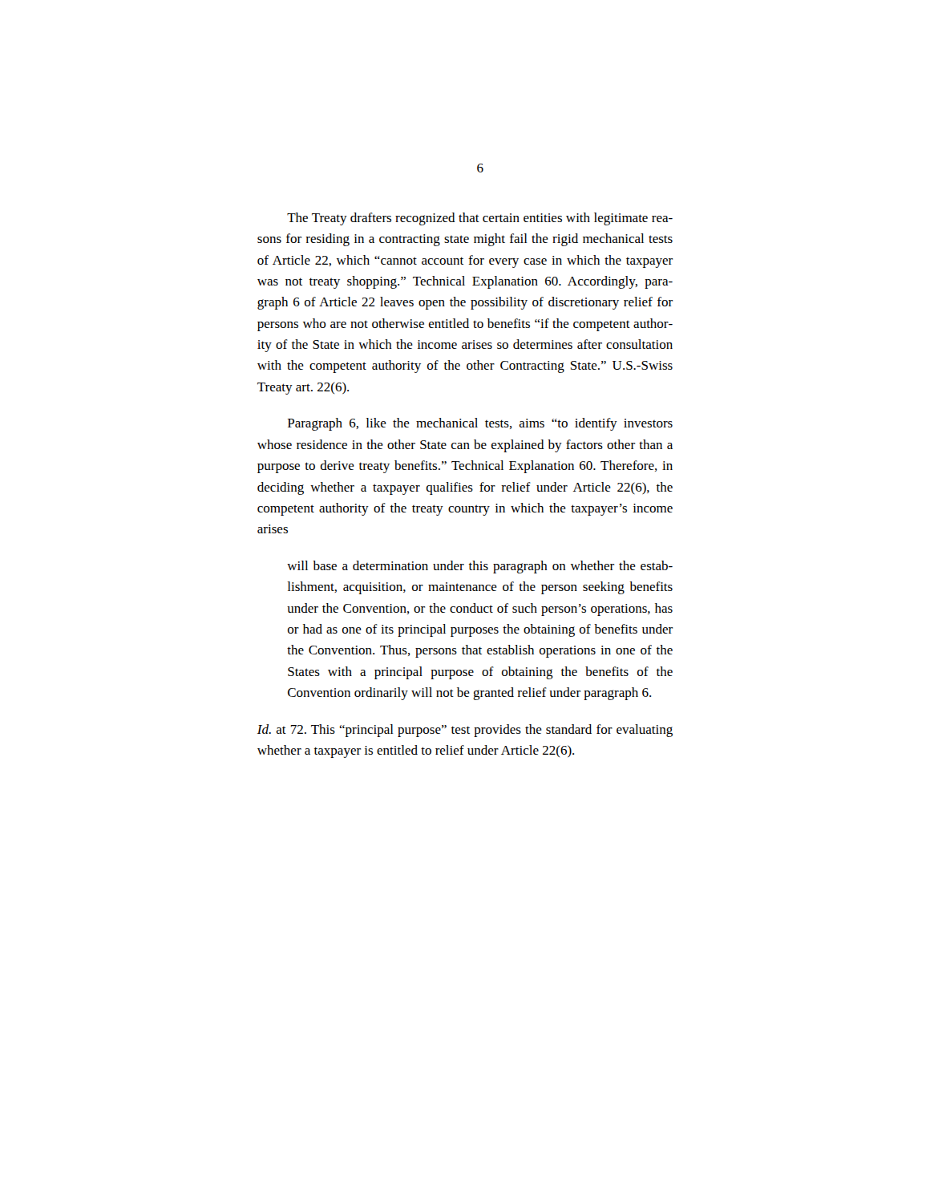6
The Treaty drafters recognized that certain entities with legitimate reasons for residing in a contracting state might fail the rigid mechanical tests of Article 22, which “cannot account for every case in which the taxpayer was not treaty shopping.” Technical Explanation 60. Accordingly, paragraph 6 of Article 22 leaves open the possibility of discretionary relief for persons who are not otherwise entitled to benefits “if the competent authority of the State in which the income arises so determines after consultation with the competent authority of the other Contracting State.” U.S.-Swiss Treaty art. 22(6).
Paragraph 6, like the mechanical tests, aims “to identify investors whose residence in the other State can be explained by factors other than a purpose to derive treaty benefits.” Technical Explanation 60. Therefore, in deciding whether a taxpayer qualifies for relief under Article 22(6), the competent authority of the treaty country in which the taxpayer’s income arises
will base a determination under this paragraph on whether the establishment, acquisition, or maintenance of the person seeking benefits under the Convention, or the conduct of such person’s operations, has or had as one of its principal purposes the obtaining of benefits under the Convention. Thus, persons that establish operations in one of the States with a principal purpose of obtaining the benefits of the Convention ordinarily will not be granted relief under paragraph 6.
Id. at 72. This “principal purpose” test provides the standard for evaluating whether a taxpayer is entitled to relief under Article 22(6).